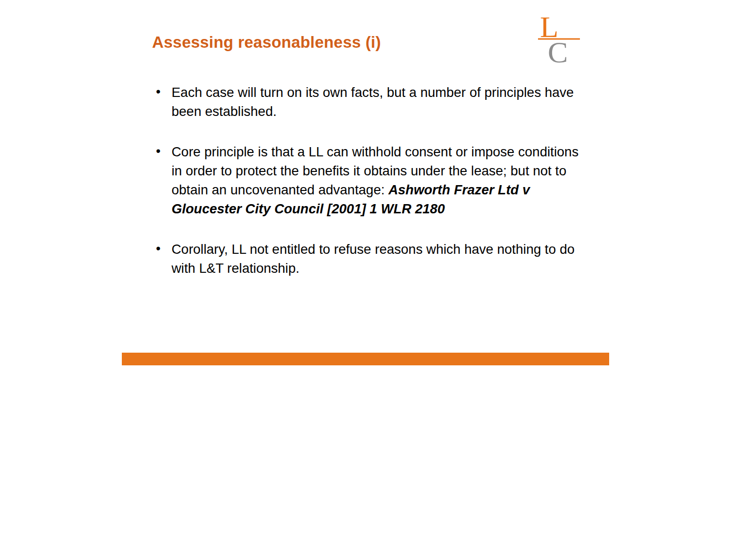L C
Assessing reasonableness (i)
Each case will turn on its own facts, but a number of principles have been established.
Core principle is that a LL can withhold consent or impose conditions in order to protect the benefits it obtains under the lease; but not to obtain an uncovenanted advantage: Ashworth Frazer Ltd v Gloucester City Council [2001] 1 WLR 2180
Corollary, LL not entitled to refuse reasons which have nothing to do with L&T relationship.